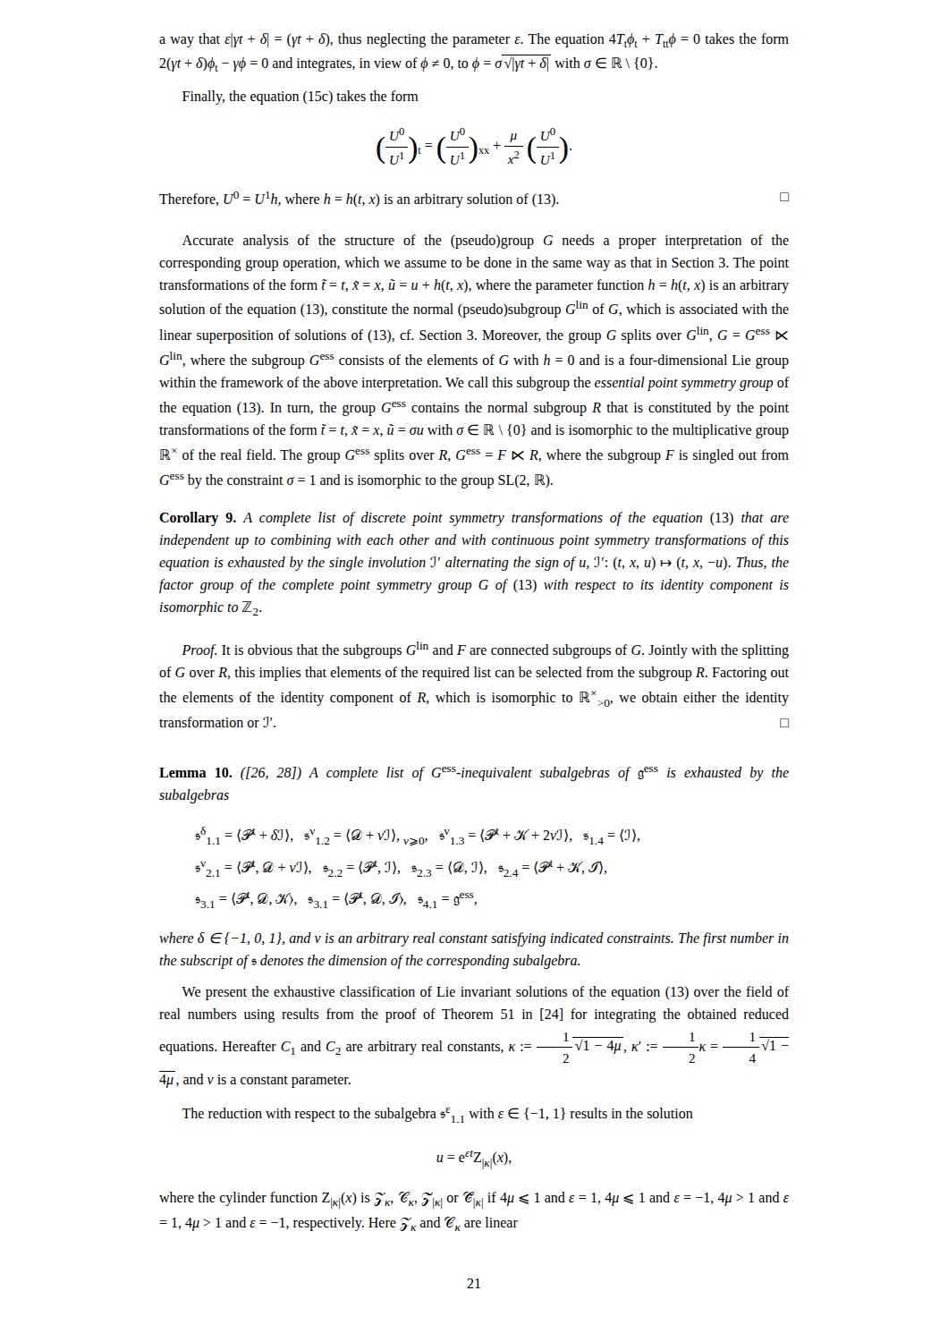a way that ε|γt + δ| = (γt + δ), thus neglecting the parameter ε. The equation 4Ttϕt + Ttt ϕ = 0 takes the form 2(γt + δ)ϕt − γϕ = 0 and integrates, in view of ϕ ≠ 0, to ϕ = σ√|γt + δ| with σ ∈ ℝ \ {0}.
Finally, the equation (15c) takes the form
(U0 U1) t = (U0 U1) xx + μx2 (U0 U1).
Therefore, U0 = U1h, where h = h(t, x) is an arbitrary solution of (13). □
Accurate analysis of the structure of the (pseudo)group G needs a proper interpretation of the corresponding group operation, which we assume to be done in the same way as that in Section 3. The point transformations of the form t̃ = t, x̃ = x, ũ = u + h(t, x), where the parameter function h = h(t, x) is an arbitrary solution of the equation (13), constitute the normal (pseudo)subgroup Glin of G, which is associated with the linear superposition of solutions of (13), cf. Section 3. Moreover, the group G splits over Glin, G = Gess ⋉ Glin, where the subgroup Gess consists of the elements of G with h = 0 and is a four-dimensional Lie group within the framework of the above interpretation. We call this subgroup the essential point symmetry group of the equation (13). In turn, the group Gess contains the normal subgroup R that is constituted by the point transformations of the form t̃ = t, x̃ = x, ũ = σu with σ ∈ ℝ \ {0} and is isomorphic to the multiplicative group ℝ× of the real field. The group Gess splits over R, Gess = F ⋉ R, where the subgroup F is singled out from Gess by the constraint σ = 1 and is isomorphic to the group SL(2, ℝ).
Corollary 9. A complete list of discrete point symmetry transformations of the equation (13) that are independent up to combining with each other and with continuous point symmetry transformations of this equation is exhausted by the single involution ℐ′ alternating the sign of u, ℐ′: (t, x, u) ↦ (t, x, −u). Thus, the factor group of the complete point symmetry group G of (13) with respect to its identity component is isomorphic to ℤ2.
Proof. It is obvious that the subgroups Glin and F are connected subgroups of G. Jointly with the splitting of G over R, this implies that elements of the required list can be selected from the subgroup R. Factoring out the elements of the identity component of R, which is isomorphic to ℝ×>0, we obtain either the identity transformation or ℐ′. □
Lemma 10. ([26, 28]) A complete list of Gess-inequivalent subalgebras of 𝔤ess is exhausted by the subalgebras
𝔰δ1.1 = ⟨𝒫t + δ ℐ⟩, 𝔰ν1.2 = ⟨𝒟 + ν ℐ⟩, ν⩾0, 𝔰ν1.3 = ⟨𝒫t + 𝒦 + 2ν ℐ⟩, 𝔰1.4 = ⟨ℐ⟩,
𝔰ν2.1 = ⟨𝒫t, 𝒟 + ν ℐ⟩, 𝔰2.2 = ⟨𝒫t, ℐ⟩, 𝔰2.3 = ⟨𝒟, ℐ⟩, 𝔰2.4 = ⟨𝒫t + 𝒦, ℐ⟩,
𝔰3.1 = ⟨𝒫t, 𝒟, 𝒦⟩, 𝔰3.1 = ⟨𝒫t, 𝒟, ℐ⟩, 𝔰4.1 = 𝔤ess,
where δ ∈ {−1, 0, 1}, and ν is an arbitrary real constant satisfying indicated constraints. The first number in the subscript of 𝔰 denotes the dimension of the corresponding subalgebra.
We present the exhaustive classification of Lie invariant solutions of the equation (13) over the field of real numbers using results from the proof of Theorem 51 in [24] for integrating the obtained reduced equations. Hereafter C1 and C2 are arbitrary real constants, κ := 12√1 − 4μ, κ′ := 12 κ = 14√1 − 4μ, and ν is a constant parameter.
The reduction with respect to the subalgebra 𝔰ε1.1 with ε ∈ {−1, 1} results in the solution
u = eεtZ|κ|(x),
where the cylinder function Z|κ|(x) is 𝒵κ, 𝒞κ, 𝒵̃|κ| or 𝒞̃|κ| if 4μ ⩽ 1 and ε = 1, 4μ ⩽ 1 and ε = −1, 4μ > 1 and ε = 1, 4μ > 1 and ε = −1, respectively. Here 𝒵κ and 𝒞κ are linear
21